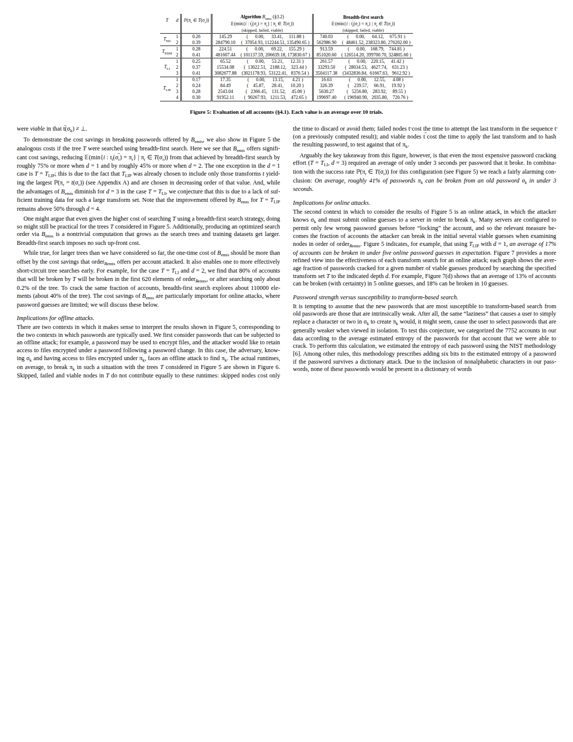| T | d | ℙ(π r ∈ T (σ r )) | Algorithm B emts (§3.2) | Breadth-first search |
| 𝔼(min{ i : t i (σ r ) = π r } / π r ∈ T (σ r )) | 𝔼(min{ i : t i (σ r ) = π r } / π r ∈ T (σ r )) |
| | | | (skipped, failed, viable) | (skipped, failed, viable) |
| T ED | 1 | 0.26 | 145.29 | ( 0.00, 33.41, 111.88 ) | 740.03 | ( 0.00, 64.12, 675.91 ) |
| 2 | 0.39 | 284790.10 | ( 37054.93, 112244.51, 135490.65 ) | 562986.90 | ( 48461.52, 238323.80, 276202.00 ) |
| T EDM | 1 | 0.28 | 224.51 | ( 0.00, 69.22, 155.29 ) | 913.59 | ( 0.00, 168.79, 744.81 ) |
| 2 | 0.41 | 481607.44 | ( 101137.59, 206639.18, 173830.67 ) | 851020.60 | ( 126514.20, 399700.70, 324805.60 ) |
| T LI | 1 | 0.25 | 65.52 | ( 0.00, 53.21, 12.31 ) | 261.57 | ( 0.00, 220.15, 41.42 ) |
| 2 | 0.37 | 15534.08 | ( 13022.51, 2188.12, 323.44 ) | 33293.50 | ( 28034.53, 4627.74, 631.23 ) |
| 3 | 0.41 | 3082677.88 | (3021178.93, 53122.41, 8376.54 ) | 3504117.38 | (3432836.84, 61667.63, 9612.92 ) |
| T LIP | 1 | 0.17 | 17.35 | ( 0.00, 13.15, 4.21 ) | 16.63 | ( 0.00, 12.55, 4.08 ) |
| 2 | 0.24 | 84.49 | ( 45.87, 28.41, 10.20 ) | 326.39 | ( 239.57, 66.91, 19.92 ) |
| 3 | 0.28 | 2543.04 | ( 2366.45, 131.52, 45.06 ) | 5630.27 | ( 5256.80, 283.92, 89.55 ) |
| 4 | 0.30 | 91952.11 | ( 90267.93, 1211.53, 472.65 ) | 199697.40 | ( 196940.90, 2035.80, 720.76 ) |
Figure 5: Evaluation of all accounts (§4.1). Each value is an average over 10 trials.
were viable in that t(σk) ≠ ⊥.
To demonstrate the cost savings in breaking passwords offered by Bemts, we also show in Figure 5 the analogous costs if the tree T were searched using breadth-first search. Here we see that Bemts offers significant cost savings, reducing 𝔼(min{i : ti(σr) = πr} | πr ∈ T(σr)) from that achieved by breadth-first search by roughly 75% or more when d = 1 and by roughly 45% or more when d = 2. The one exception in the d = 1 case is T = TLIP; this is due to the fact that TLIP was already chosen to include only those transforms t yielding the largest ℙ(πr = t(σr)) (see Appendix A) and are chosen in decreasing order of that value. And, while the advantages of Bemts diminish for d = 3 in the case T = TLI, we conjecture that this is due to a lack of sufficient training data for such a large transform set. Note that the improvement offered by Bemts for T = TLIP remains above 50% through d = 4.
One might argue that even given the higher cost of searching T using a breadth-first search strategy, doing so might still be practical for the trees T considered in Figure 5. Additionally, producing an optimized search order via Bemts is a nontrivial computation that grows as the search trees and training datasets get larger. Breadth-first search imposes no such up-front cost.
While true, for larger trees than we have considered so far, the one-time cost of Bemts should be more than offset by the cost savings that orderBemts offers per account attacked. It also enables one to more effectively short-circuit tree searches early. For example, for the case T = TLI and d = 2, we find that 80% of accounts that will be broken by T will be broken in the first 620 elements of orderBemts, or after searching only about 0.2% of the tree. To crack the same fraction of accounts, breadth-first search explores about 110000 elements (about 40% of the tree). The cost savings of Bemts are particularly important for online attacks, where password guesses are limited; we will discuss these below.
Implications for offline attacks.
There are two contexts in which it makes sense to interpret the results shown in Figure 5, corresponding to the two contexts in which passwords are typically used. We first consider passwords that can be subjected to an offline attack; for example, a password may be used to encrypt files, and the attacker would like to retain access to files encrypted under a password following a password change. In this case, the adversary, knowing σk and having access to files encrypted under πk, faces an offline attack to find πk. The actual runtimes, on average, to break πk in such a situation with the trees T considered in Figure 5 are shown in Figure 6. Skipped, failed and viable nodes in T do not contribute equally to these runtimes: skipped nodes cost only the time to discard or avoid them; failed nodes t cost the time to attempt the last transform in the sequence t (on a previously computed result); and viable nodes t cost the time to apply the last transform and to hash the resulting password, to test against that of πk.
Arguably the key takeaway from this figure, however, is that even the most expensive password cracking effort (T = TLI, d = 3) required an average of only under 3 seconds per password that it broke. In combination with the success rate ℙ(πr ∈ T(σr)) for this configuration (see Figure 5) we reach a fairly alarming conclusion: On average, roughly 41% of passwords πk can be broken from an old password σk in under 3 seconds.
Implications for online attacks.
The second context in which to consider the results of Figure 5 is an online attack, in which the attacker knows σk and must submit online guesses to a server in order to break πk. Many servers are configured to permit only few wrong password guesses before “locking” the account, and so the relevant measure becomes the fraction of accounts the attacker can break in the initial several viable guesses when examining nodes in order of orderBemts. Figure 5 indicates, for example, that using TLIP with d = 1, an average of 17% of accounts can be broken in under five online password guesses in expectation. Figure 7 provides a more refined view into the effectiveness of each transform search for an online attack; each graph shows the average fraction of passwords cracked for a given number of viable guesses produced by searching the specified transform set T to the indicated depth d. For example, Figure 7(d) shows that an average of 13% of accounts can be broken (with certainty) in 5 online guesses, and 18% can be broken in 10 guesses.
Password strength versus susceptibility to transform-based search.
It is tempting to assume that the new passwords that are most susceptible to transform-based search from old passwords are those that are intrinsically weak. After all, the same “laziness” that causes a user to simply replace a character or two in σk to create πk would, it might seem, cause the user to select passwords that are generally weaker when viewed in isolation. To test this conjecture, we categorized the 7752 accounts in our data according to the average estimated entropy of the passwords for that account that we were able to crack. To perform this calculation, we estimated the entropy of each password using the NIST methodology [6]. Among other rules, this methodology prescribes adding six bits to the estimated entropy of a password if the password survives a dictionary attack. Due to the inclusion of nonalphabetic characters in our passwords, none of these passwords would be present in a dictionary of words